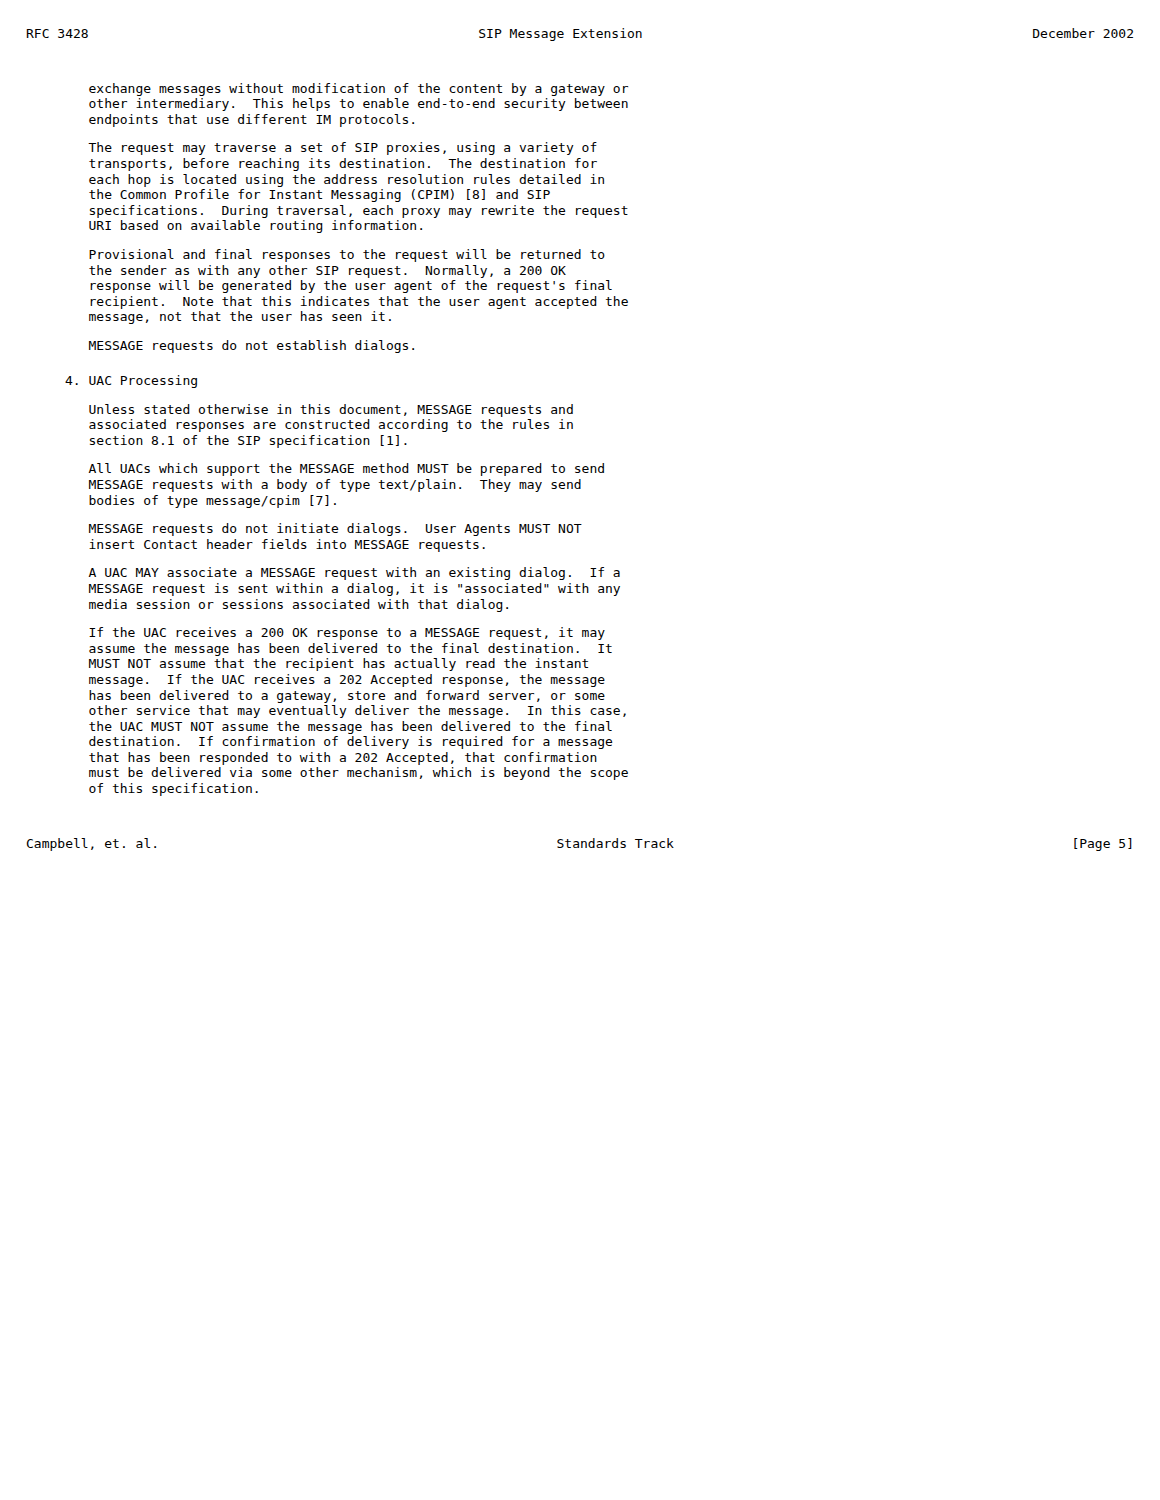RFC 3428 SIP Message Extension December 2002
exchange messages without modification of the content by a gateway or other intermediary. This helps to enable end-to-end security between endpoints that use different IM protocols.
The request may traverse a set of SIP proxies, using a variety of transports, before reaching its destination. The destination for each hop is located using the address resolution rules detailed in the Common Profile for Instant Messaging (CPIM) [8] and SIP specifications. During traversal, each proxy may rewrite the request URI based on available routing information.
Provisional and final responses to the request will be returned to the sender as with any other SIP request. Normally, a 200 OK response will be generated by the user agent of the request's final recipient. Note that this indicates that the user agent accepted the message, not that the user has seen it.
MESSAGE requests do not establish dialogs.
4. UAC Processing
Unless stated otherwise in this document, MESSAGE requests and associated responses are constructed according to the rules in section 8.1 of the SIP specification [1].
All UACs which support the MESSAGE method MUST be prepared to send MESSAGE requests with a body of type text/plain. They may send bodies of type message/cpim [7].
MESSAGE requests do not initiate dialogs. User Agents MUST NOT insert Contact header fields into MESSAGE requests.
A UAC MAY associate a MESSAGE request with an existing dialog. If a MESSAGE request is sent within a dialog, it is "associated" with any media session or sessions associated with that dialog.
If the UAC receives a 200 OK response to a MESSAGE request, it may assume the message has been delivered to the final destination. It MUST NOT assume that the recipient has actually read the instant message. If the UAC receives a 202 Accepted response, the message has been delivered to a gateway, store and forward server, or some other service that may eventually deliver the message. In this case, the UAC MUST NOT assume the message has been delivered to the final destination. If confirmation of delivery is required for a message that has been responded to with a 202 Accepted, that confirmation must be delivered via some other mechanism, which is beyond the scope of this specification.
Campbell, et. al. Standards Track[Page 5]